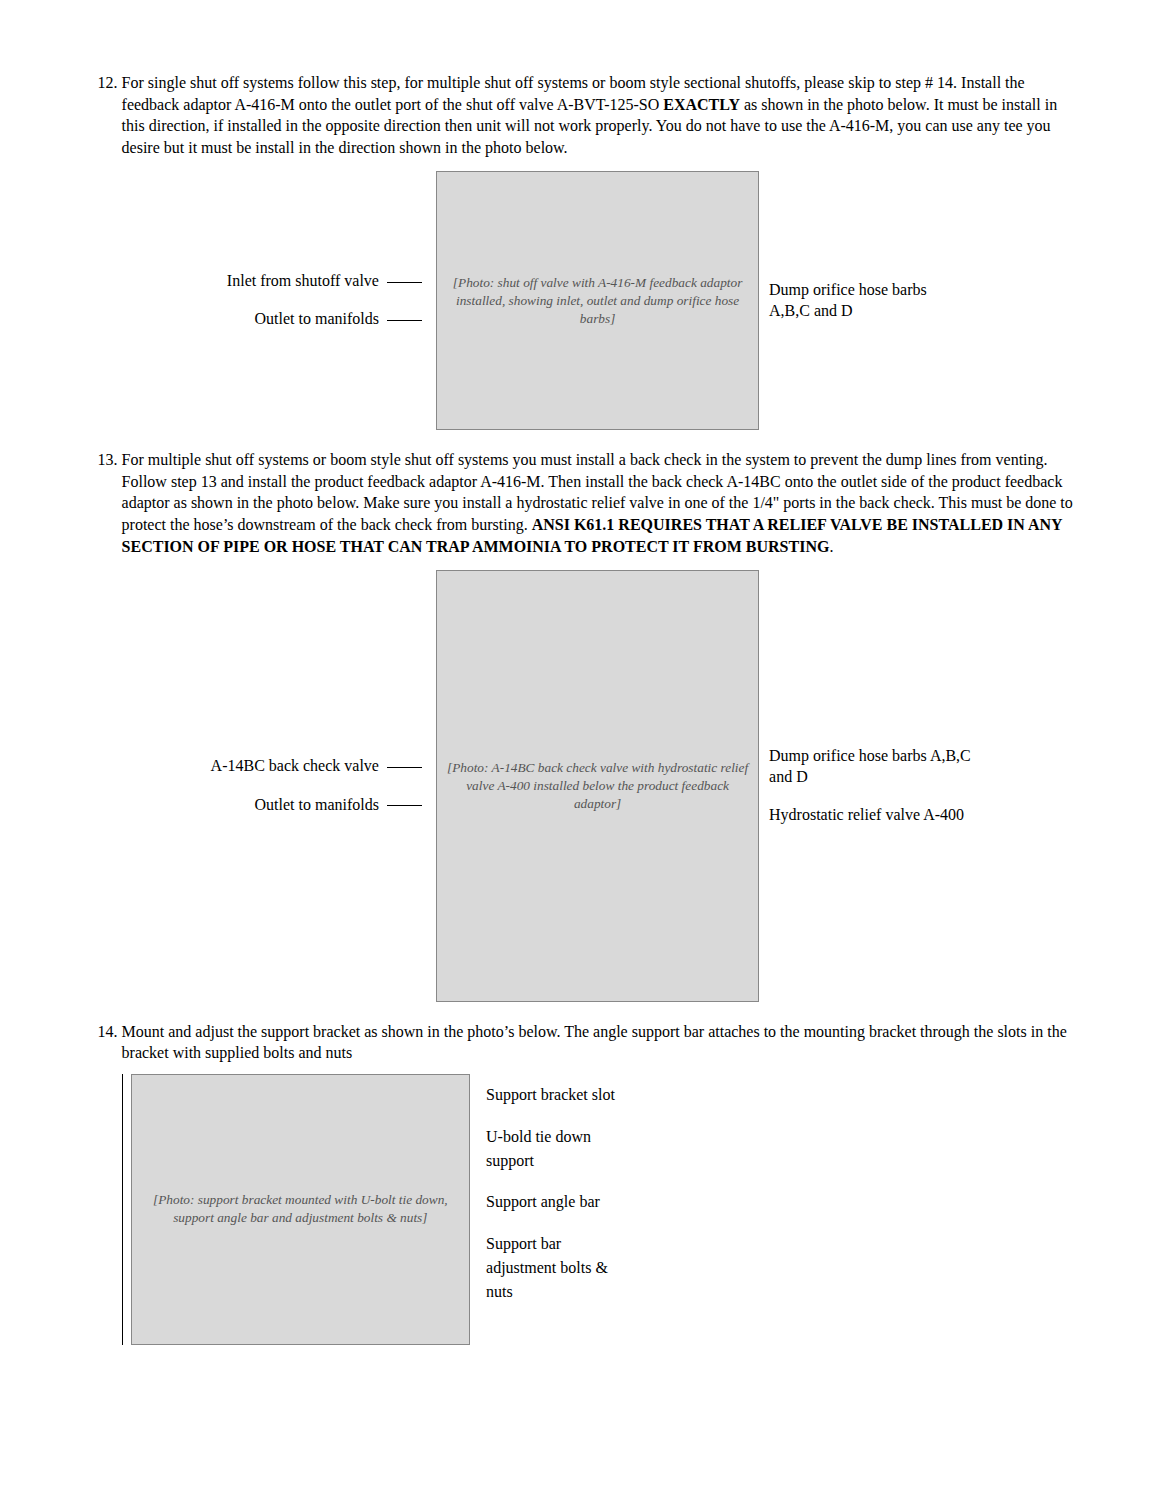For single shut off systems follow this step, for multiple shut off systems or boom style sectional shutoffs, please skip to step # 14. Install the feedback adaptor A-416-M onto the outlet port of the shut off valve A-BVT-125-SO EXACTLY as shown in the photo below. It must be install in this direction, if installed in the opposite direction then unit will not work properly. You do not have to use the A-416-M, you can use any tee you desire but it must be install in the direction shown in the photo below.
Inlet from shutoff valve
Outlet to manifolds
[Photo: shut off valve with A-416-M feedback adaptor installed, showing inlet, outlet and dump orifice hose barbs]
Dump orifice hose barbs
A,B,C and D
For multiple shut off systems or boom style shut off systems you must install a back check in the system to prevent the dump lines from venting. Follow step 13 and install the product feedback adaptor A-416-M. Then install the back check A-14BC onto the outlet side of the product feedback adaptor as shown in the photo below. Make sure you install a hydrostatic relief valve in one of the 1/4" ports in the back check. This must be done to protect the hose’s downstream of the back check from bursting. ANSI K61.1 REQUIRES THAT A RELIEF VALVE BE INSTALLED IN ANY SECTION OF PIPE OR HOSE THAT CAN TRAP AMMOINIA TO PROTECT IT FROM BURSTING.
A-14BC back check valve
Outlet to manifolds
[Photo: A-14BC back check valve with hydrostatic relief valve A-400 installed below the product feedback adaptor]
Dump orifice hose barbs A,B,C
and D
Hydrostatic relief valve A-400
Mount and adjust the support bracket as shown in the photo’s below. The angle support bar attaches to the mounting bracket through the slots in the bracket with supplied bolts and nuts
[Photo: support bracket mounted with U-bolt tie down, support angle bar and adjustment bolts & nuts]
Support bracket slot
U-bold tie down
support
Support angle bar
Support bar
adjustment bolts &
nuts